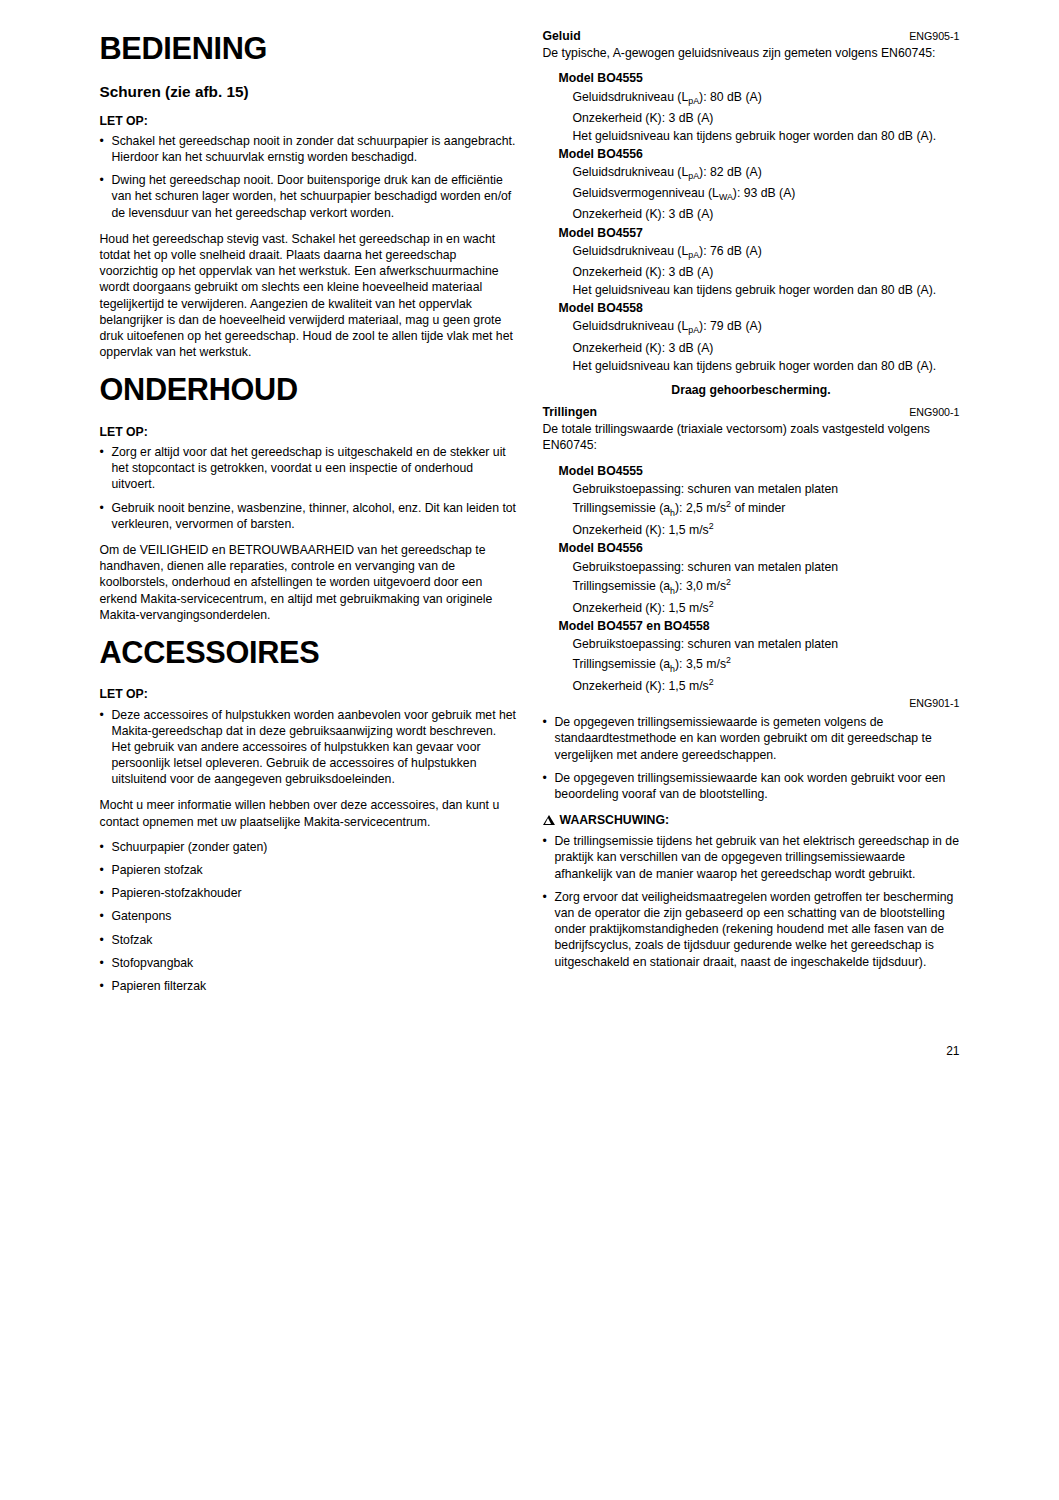BEDIENING
Schuren (zie afb. 15)
LET OP:
Schakel het gereedschap nooit in zonder dat schuurpapier is aangebracht. Hierdoor kan het schuurvlak ernstig worden beschadigd.
Dwing het gereedschap nooit. Door buitensporige druk kan de efficiëntie van het schuren lager worden, het schuurpapier beschadigd worden en/of de levensduur van het gereedschap verkort worden.
Houd het gereedschap stevig vast. Schakel het gereedschap in en wacht totdat het op volle snelheid draait. Plaats daarna het gereedschap voorzichtig op het oppervlak van het werkstuk. Een afwerkschuurmachine wordt doorgaans gebruikt om slechts een kleine hoeveelheid materiaal tegelijkertijd te verwijderen. Aangezien de kwaliteit van het oppervlak belangrijker is dan de hoeveelheid verwijderd materiaal, mag u geen grote druk uitoefenen op het gereedschap. Houd de zool te allen tijde vlak met het oppervlak van het werkstuk.
ONDERHOUD
LET OP:
Zorg er altijd voor dat het gereedschap is uitgeschakeld en de stekker uit het stopcontact is getrokken, voordat u een inspectie of onderhoud uitvoert.
Gebruik nooit benzine, wasbenzine, thinner, alcohol, enz. Dit kan leiden tot verkleuren, vervormen of barsten.
Om de VEILIGHEID en BETROUWBAARHEID van het gereedschap te handhaven, dienen alle reparaties, controle en vervanging van de koolborstels, onderhoud en afstellingen te worden uitgevoerd door een erkend Makita-servicecentrum, en altijd met gebruikmaking van originele Makita-vervangingsonderdelen.
ACCESSOIRES
LET OP:
Deze accessoires of hulpstukken worden aanbevolen voor gebruik met het Makita-gereedschap dat in deze gebruiksaanwijzing wordt beschreven. Het gebruik van andere accessoires of hulpstukken kan gevaar voor persoonlijk letsel opleveren. Gebruik de accessoires of hulpstukken uitsluitend voor de aangegeven gebruiksdoeleinden.
Mocht u meer informatie willen hebben over deze accessoires, dan kunt u contact opnemen met uw plaatselijke Makita-servicecentrum.
Schuurpapier (zonder gaten)
Papieren stofzak
Papieren-stofzakhouder
Gatenpons
Stofzak
Stofopvangbak
Papieren filterzak
Geluid ENG905-1
De typische, A-gewogen geluidsniveaus zijn gemeten volgens EN60745:
Model BO4555
Geluidsdrukniveau (LpA): 80 dB (A)
Onzekerheid (K): 3 dB (A)
Het geluidsniveau kan tijdens gebruik hoger worden dan 80 dB (A).
Model BO4556
Geluidsdrukniveau (LpA): 82 dB (A)
Geluidsvermogenniveau (LWA): 93 dB (A)
Onzekerheid (K): 3 dB (A)
Model BO4557
Geluidsdrukniveau (LpA): 76 dB (A)
Onzekerheid (K): 3 dB (A)
Het geluidsniveau kan tijdens gebruik hoger worden dan 80 dB (A).
Model BO4558
Geluidsdrukniveau (LpA): 79 dB (A)
Onzekerheid (K): 3 dB (A)
Het geluidsniveau kan tijdens gebruik hoger worden dan 80 dB (A).
Draag gehoorbescherming.
Trillingen ENG900-1
De totale trillingswaarde (triaxiale vectorsom) zoals vastgesteld volgens EN60745:
Model BO4555
Gebruikstoepassing: schuren van metalen platen
Trillingsemissie (ah): 2,5 m/s2 of minder
Onzekerheid (K): 1,5 m/s2
Model BO4556
Gebruikstoepassing: schuren van metalen platen
Trillingsemissie (ah): 3,0 m/s2
Onzekerheid (K): 1,5 m/s2
Model BO4557 en BO4558
Gebruikstoepassing: schuren van metalen platen
Trillingsemissie (ah): 3,5 m/s2
Onzekerheid (K): 1,5 m/s2
ENG901-1
De opgegeven trillingsemissiewaarde is gemeten volgens de standaardtestmethode en kan worden gebruikt om dit gereedschap te vergelijken met andere gereedschappen.
De opgegeven trillingsemissiewaarde kan ook worden gebruikt voor een beoordeling vooraf van de blootstelling.
WAARSCHUWING:
De trillingsemissie tijdens het gebruik van het elektrisch gereedschap in de praktijk kan verschillen van de opgegeven trillingsemissiewaarde afhankelijk van de manier waarop het gereedschap wordt gebruikt.
Zorg ervoor dat veiligheidsmaatregelen worden getroffen ter bescherming van de operator die zijn gebaseerd op een schatting van de blootstelling onder praktijkomstandigheden (rekening houdend met alle fasen van de bedrijfscyclus, zoals de tijdsduur gedurende welke het gereedschap is uitgeschakeld en stationair draait, naast de ingeschakelde tijdsduur).
21